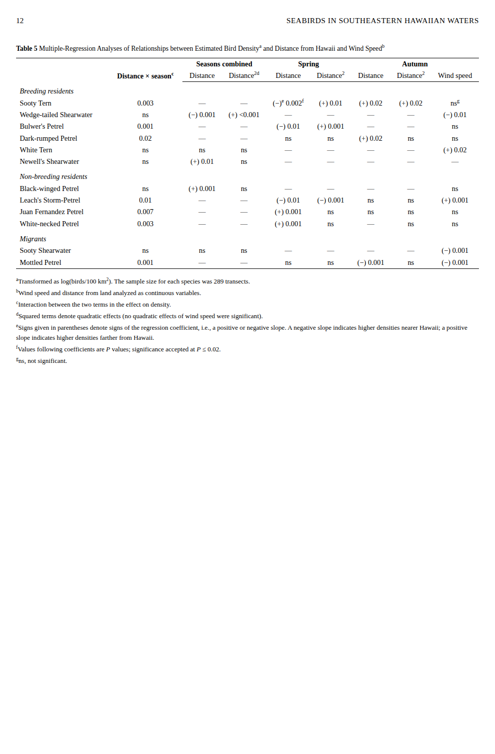12
SEABIRDS IN SOUTHEASTERN HAWAIIAN WATERS
Table 5 Multiple-Regression Analyses of Relationships between Estimated Bird Density a and Distance from Hawaii and Wind Speed b
| | Distance × season c | Seasons combined | Spring | Autumn |
| --- | --- | --- | --- | --- |
| Distance | Distance 2d | Distance | Distance 2 | Distance | Distance 2 | Wind speed |
| Breeding residents |
| Sooty Tern | 0.003 | — | — | (−) e 0.002 f | (+) 0.01 | (+) 0.02 | (+) 0.02 | ns g |
| Wedge-tailed Shearwater | ns | (−) 0.001 | (+) <0.001 | — | — | — | — | (−) 0.01 |
| Bulwer's Petrel | 0.001 | — | — | (−) 0.01 | (+) 0.001 | — | — | ns |
| Dark-rumped Petrel | 0.02 | — | — | ns | ns | (+) 0.02 | ns | ns |
| White Tern | ns | ns | ns | — | — | — | — | (+) 0.02 |
| Newell's Shearwater | ns | (+) 0.01 | ns | — | — | — | — | — |
| Non-breeding residents |
| Black-winged Petrel | ns | (+) 0.001 | ns | — | — | — | — | ns |
| Leach's Storm-Petrel | 0.01 | — | — | (−) 0.01 | (−) 0.001 | ns | ns | (+) 0.001 |
| Juan Fernandez Petrel | 0.007 | — | — | (+) 0.001 | ns | ns | ns | ns |
| White-necked Petrel | 0.003 | — | — | (+) 0.001 | ns | — | ns | ns |
| Migrants |
| Sooty Shearwater | ns | ns | ns | — | — | — | — | (−) 0.001 |
| Mottled Petrel | 0.001 | — | — | ns | ns | (−) 0.001 | ns | (−) 0.001 |
aTransformed as log(birds/100 km2). The sample size for each species was 289 transects.
bWind speed and distance from land analyzed as continuous variables.
cInteraction between the two terms in the effect on density.
dSquared terms denote quadratic effects (no quadratic effects of wind speed were significant).
eSigns given in parentheses denote signs of the regression coefficient, i.e., a positive or negative slope. A negative slope indicates higher densities nearer Hawaii; a positive slope indicates higher densities farther from Hawaii.
fValues following coefficients are P values; significance accepted at P ≤ 0.02.
gns, not significant.